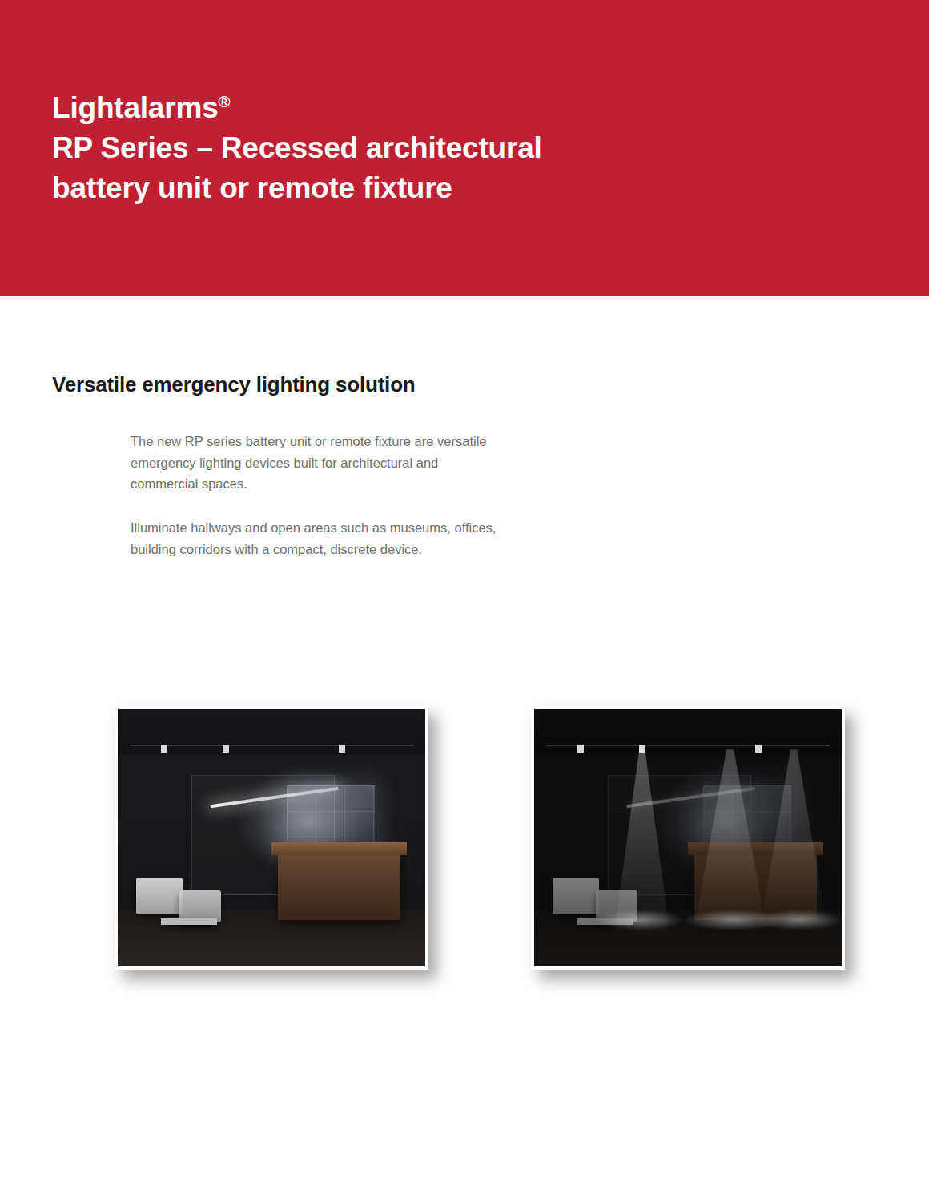Lightalarms®
RP Series – Recessed architectural
battery unit or remote fixture
Versatile emergency lighting solution
The new RP series battery unit or remote fixture are versatile emergency lighting devices built for architectural and commercial spaces.
Illuminate hallways and open areas such as museums, offices, building corridors with a compact, discrete device.